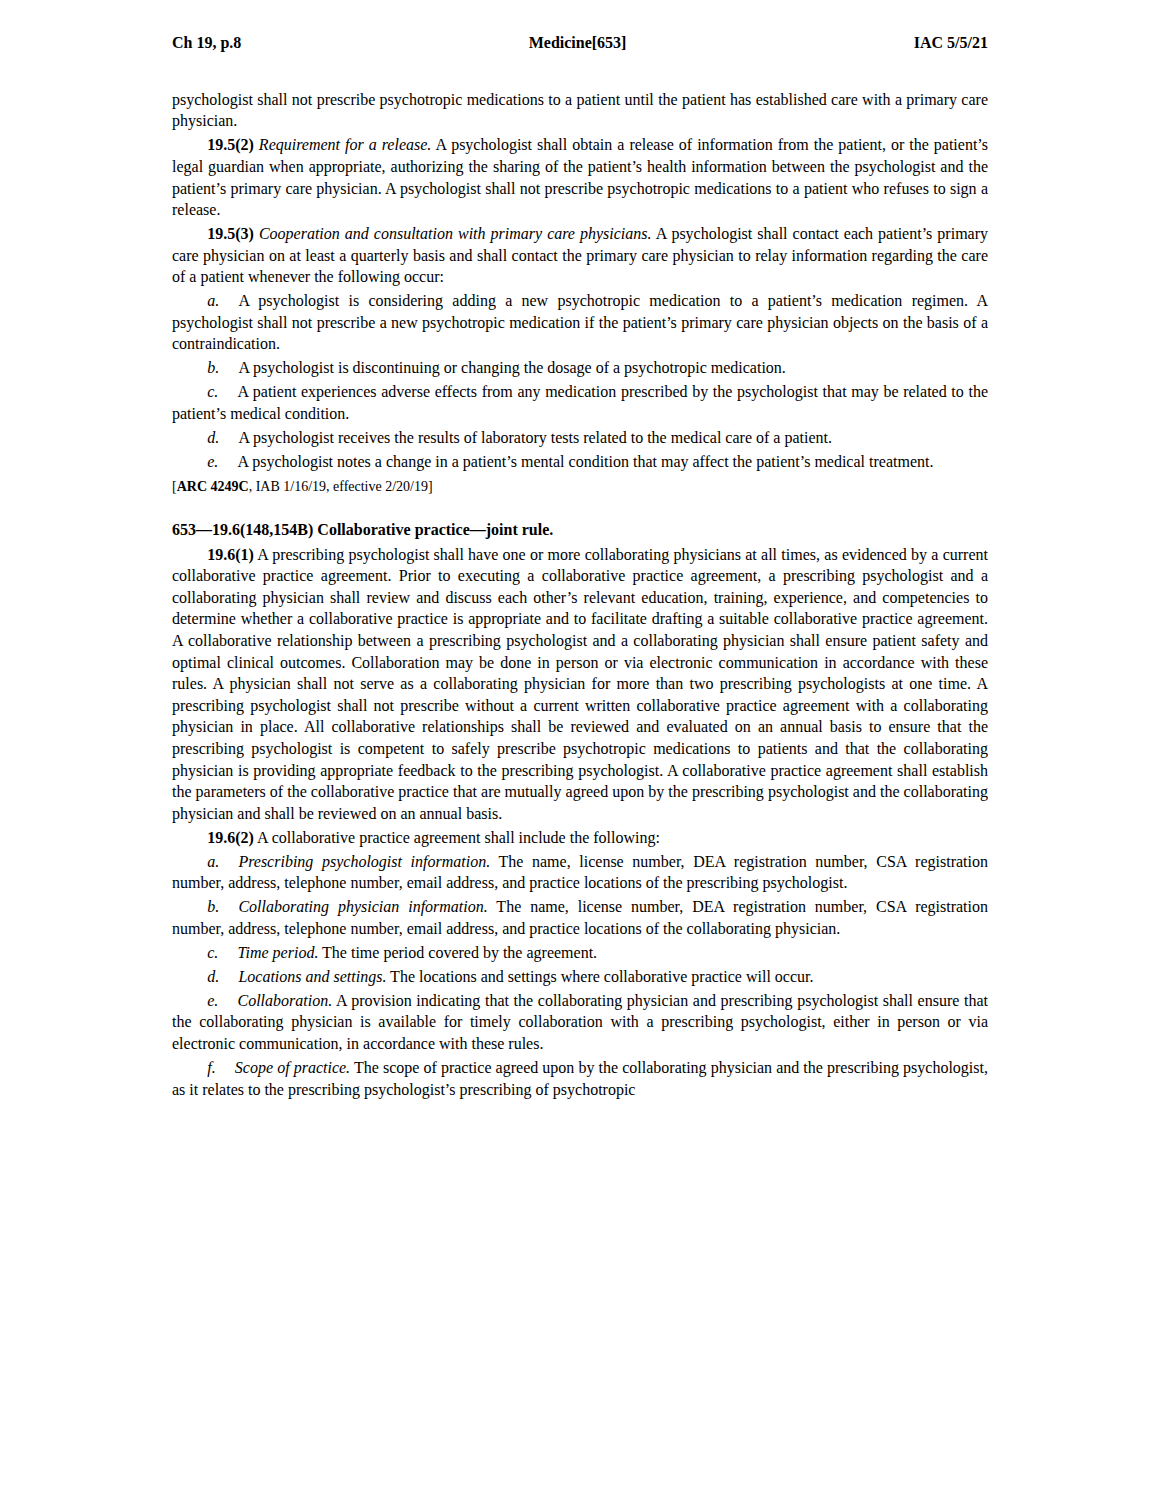Ch 19, p.8 Medicine[653] IAC 5/5/21
psychologist shall not prescribe psychotropic medications to a patient until the patient has established care with a primary care physician.
19.5(2) Requirement for a release. A psychologist shall obtain a release of information from the patient, or the patient’s legal guardian when appropriate, authorizing the sharing of the patient’s health information between the psychologist and the patient’s primary care physician. A psychologist shall not prescribe psychotropic medications to a patient who refuses to sign a release.
19.5(3) Cooperation and consultation with primary care physicians. A psychologist shall contact each patient’s primary care physician on at least a quarterly basis and shall contact the primary care physician to relay information regarding the care of a patient whenever the following occur:
a. A psychologist is considering adding a new psychotropic medication to a patient’s medication regimen. A psychologist shall not prescribe a new psychotropic medication if the patient’s primary care physician objects on the basis of a contraindication.
b. A psychologist is discontinuing or changing the dosage of a psychotropic medication.
c. A patient experiences adverse effects from any medication prescribed by the psychologist that may be related to the patient’s medical condition.
d. A psychologist receives the results of laboratory tests related to the medical care of a patient.
e. A psychologist notes a change in a patient’s mental condition that may affect the patient’s medical treatment.
[ARC 4249C, IAB 1/16/19, effective 2/20/19]
653—19.6(148,154B) Collaborative practice—joint rule.
19.6(1) A prescribing psychologist shall have one or more collaborating physicians at all times, as evidenced by a current collaborative practice agreement. Prior to executing a collaborative practice agreement, a prescribing psychologist and a collaborating physician shall review and discuss each other’s relevant education, training, experience, and competencies to determine whether a collaborative practice is appropriate and to facilitate drafting a suitable collaborative practice agreement. A collaborative relationship between a prescribing psychologist and a collaborating physician shall ensure patient safety and optimal clinical outcomes. Collaboration may be done in person or via electronic communication in accordance with these rules. A physician shall not serve as a collaborating physician for more than two prescribing psychologists at one time. A prescribing psychologist shall not prescribe without a current written collaborative practice agreement with a collaborating physician in place. All collaborative relationships shall be reviewed and evaluated on an annual basis to ensure that the prescribing psychologist is competent to safely prescribe psychotropic medications to patients and that the collaborating physician is providing appropriate feedback to the prescribing psychologist. A collaborative practice agreement shall establish the parameters of the collaborative practice that are mutually agreed upon by the prescribing psychologist and the collaborating physician and shall be reviewed on an annual basis.
19.6(2) A collaborative practice agreement shall include the following:
a. Prescribing psychologist information. The name, license number, DEA registration number, CSA registration number, address, telephone number, email address, and practice locations of the prescribing psychologist.
b. Collaborating physician information. The name, license number, DEA registration number, CSA registration number, address, telephone number, email address, and practice locations of the collaborating physician.
c. Time period. The time period covered by the agreement.
d. Locations and settings. The locations and settings where collaborative practice will occur.
e. Collaboration. A provision indicating that the collaborating physician and prescribing psychologist shall ensure that the collaborating physician is available for timely collaboration with a prescribing psychologist, either in person or via electronic communication, in accordance with these rules.
f. Scope of practice. The scope of practice agreed upon by the collaborating physician and the prescribing psychologist, as it relates to the prescribing psychologist’s prescribing of psychotropic